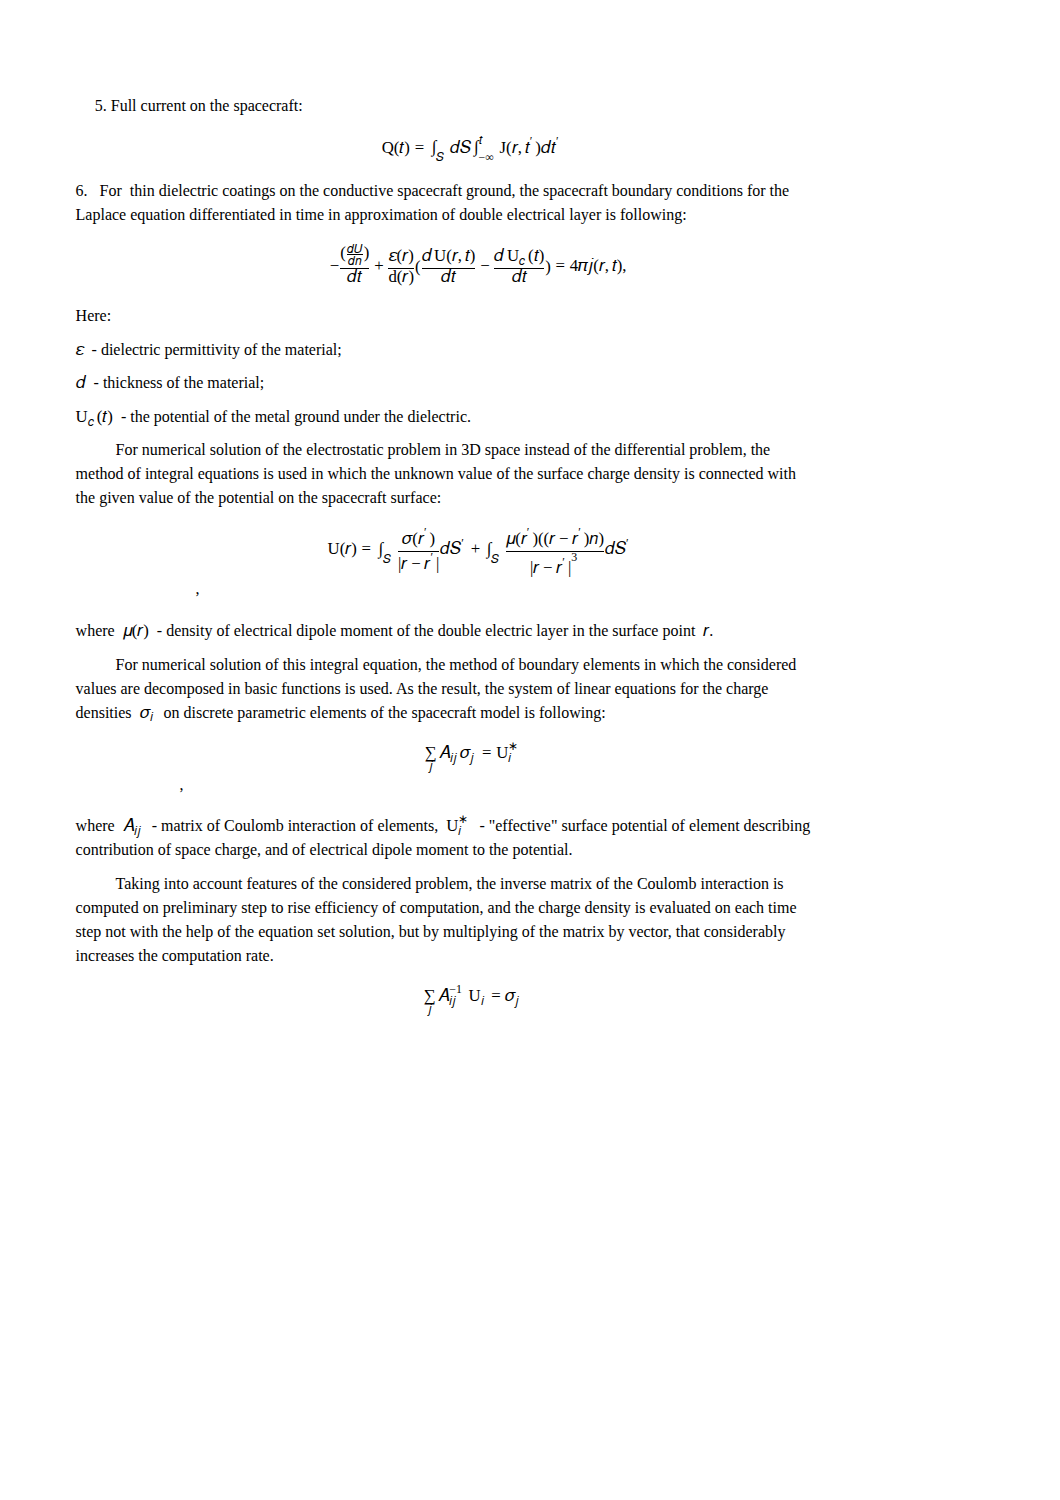Full current on the spacecraft:
Q (t) = ∫S dS ∫ −∞ t J ( r , t′ ) dt′
6. For thin dielectric coatings on the conductive spacecraft ground, the spacecraft boundary conditions for the Laplace equation differentiated in time in approximation of double electrical layer is following:
− ( dUdn ) dt + ε(r) d(r) ( dU(r,t) dt − dUc(t) dt ) = 4π j (r,t) ,
Here:
ε - dielectric permittivity of the material;
d - thickness of the material;
Uc (t) - the potential of the metal ground under the dielectric.
For numerical solution of the electrostatic problem in 3D space instead of the differential problem, the method of integral equations is used in which the unknown value of the surface charge density is connected with the given value of the potential on the spacecraft surface:
U (r) = ∫S σ(r′) |r−r′| dS′ + ∫S μ(r′) ( (r−r′) n ) |r−r′| 3 dS′ ,
where μ(r) - density of electrical dipole moment of the double electric layer in the surface point r.
For numerical solution of this integral equation, the method of boundary elements in which the considered values are decomposed in basic functions is used. As the result, the system of linear equations for the charge densities σi on discrete parametric elements of the spacecraft model is following:
∑j Aij σj = Ui∗ ,
where Aij - matrix of Coulomb interaction of elements, Ui∗ - "effective" surface potential of element describing contribution of space charge, and of electrical dipole moment to the potential.
Taking into account features of the considered problem, the inverse matrix of the Coulomb interaction is computed on preliminary step to rise efficiency of computation, and the charge density is evaluated on each time step not with the help of the equation set solution, but by multiplying of the matrix by vector, that considerably increases the computation rate.
∑j A ij −1 Ui = σj